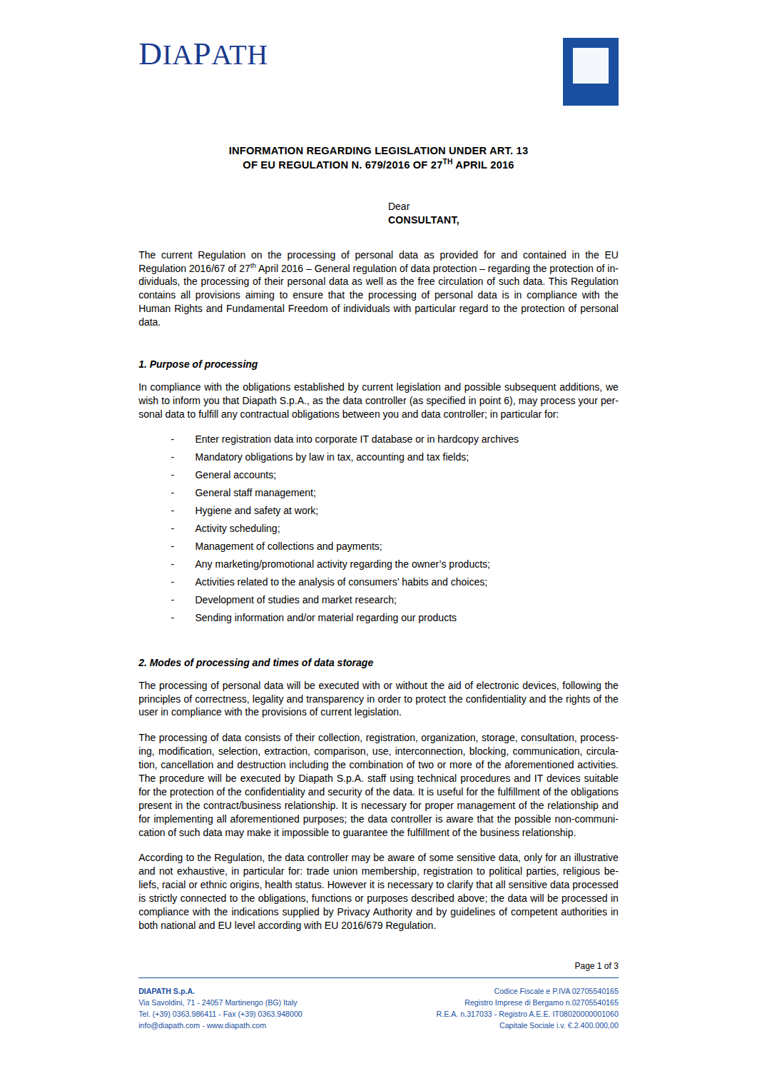DIAPATH
INFORMATION REGARDING LEGISLATION UNDER ART. 13
OF EU REGULATION N. 679/2016 OF 27TH APRIL 2016
Dear CONSULTANT,
The current Regulation on the processing of personal data as provided for and contained in the EU Regulation 2016/67 of 27th April 2016 – General regulation of data protection – regarding the protection of individuals, the processing of their personal data as well as the free circulation of such data. This Regulation contains all provisions aiming to ensure that the processing of personal data is in compliance with the Human Rights and Fundamental Freedom of individuals with particular regard to the protection of personal data.
1. Purpose of processing
In compliance with the obligations established by current legislation and possible subsequent additions, we wish to inform you that Diapath S.p.A., as the data controller (as specified in point 6), may process your personal data to fulfill any contractual obligations between you and data controller; in particular for:
Enter registration data into corporate IT database or in hardcopy archives
Mandatory obligations by law in tax, accounting and tax fields;
General accounts;
General staff management;
Hygiene and safety at work;
Activity scheduling;
Management of collections and payments;
Any marketing/promotional activity regarding the owner’s products;
Activities related to the analysis of consumers’ habits and choices;
Development of studies and market research;
Sending information and/or material regarding our products
2. Modes of processing and times of data storage
The processing of personal data will be executed with or without the aid of electronic devices, following the principles of correctness, legality and transparency in order to protect the confidentiality and the rights of the user in compliance with the provisions of current legislation.
The processing of data consists of their collection, registration, organization, storage, consultation, processing, modification, selection, extraction, comparison, use, interconnection, blocking, communication, circulation, cancellation and destruction including the combination of two or more of the aforementioned activities. The procedure will be executed by Diapath S.p.A. staff using technical procedures and IT devices suitable for the protection of the confidentiality and security of the data. It is useful for the fulfillment of the obligations present in the contract/business relationship. It is necessary for proper management of the relationship and for implementing all aforementioned purposes; the data controller is aware that the possible non-communication of such data may make it impossible to guarantee the fulfillment of the business relationship.
According to the Regulation, the data controller may be aware of some sensitive data, only for an illustrative and not exhaustive, in particular for: trade union membership, registration to political parties, religious beliefs, racial or ethnic origins, health status. However it is necessary to clarify that all sensitive data processed is strictly connected to the obligations, functions or purposes described above; the data will be processed in compliance with the indications supplied by Privacy Authority and by guidelines of competent authorities in both national and EU level according with EU 2016/679 Regulation.
Page 1 of 3
DIAPATH S.p.A.
Via Savoldini, 71 - 24057 Martinengo (BG) Italy
Tel. (+39) 0363.986411 - Fax (+39) 0363.948000
info@diapath.com - www.diapath.com
Codice Fiscale e P.IVA 02705540165
Registro Imprese di Bergamo n.02705540165
R.E.A. n.317033 - Registro A.E.E. IT08020000001060
Capitale Sociale i.v. €.2.400.000,00